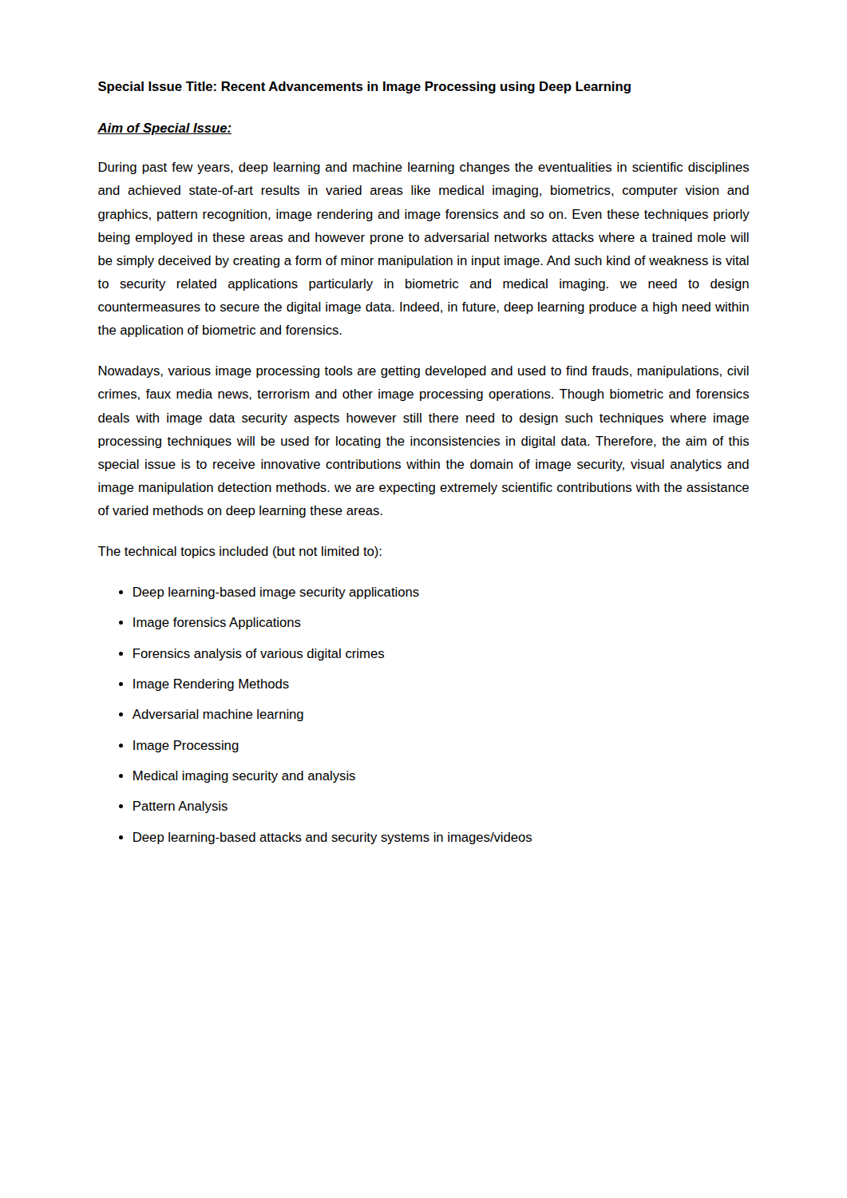Special Issue Title: Recent Advancements in Image Processing using Deep Learning
Aim of Special Issue:
During past few years, deep learning and machine learning changes the eventualities in scientific disciplines and achieved state-of-art results in varied areas like medical imaging, biometrics, computer vision and graphics, pattern recognition, image rendering and image forensics and so on. Even these techniques priorly being employed in these areas and however prone to adversarial networks attacks where a trained mole will be simply deceived by creating a form of minor manipulation in input image. And such kind of weakness is vital to security related applications particularly in biometric and medical imaging. we need to design countermeasures to secure the digital image data. Indeed, in future, deep learning produce a high need within the application of biometric and forensics.
Nowadays, various image processing tools are getting developed and used to find frauds, manipulations, civil crimes, faux media news, terrorism and other image processing operations. Though biometric and forensics deals with image data security aspects however still there need to design such techniques where image processing techniques will be used for locating the inconsistencies in digital data. Therefore, the aim of this special issue is to receive innovative contributions within the domain of image security, visual analytics and image manipulation detection methods. we are expecting extremely scientific contributions with the assistance of varied methods on deep learning these areas.
The technical topics included (but not limited to):
Deep learning-based image security applications
Image forensics Applications
Forensics analysis of various digital crimes
Image Rendering Methods
Adversarial machine learning
Image Processing
Medical imaging security and analysis
Pattern Analysis
Deep learning-based attacks and security systems in images/videos